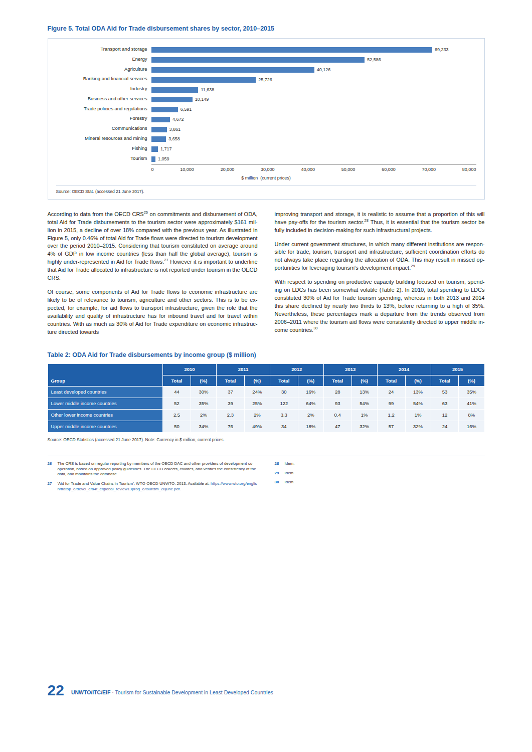Figure 5. Total ODA Aid for Trade disbursement shares by sector, 2010–2015
Transport and storage
69,233
Energy
52,586
Agriculture
40,126
Banking and financial services
25,726
Industry
11,638
Business and other services
10,149
Trade policies and regulations
6,591
Forestry
4,672
Communications
3,861
Mineral resources and mining
3,658
Fishing
1,717
Tourism
1,059
010,00020,00030,00040,00050,00060,00070,00080,000
$ million (current prices)
Source: OECD Stat. (accessed 21 June 2017).
According to data from the OECD CRS26 on commitments and disbursement of ODA, total Aid for Trade disbursements to the tourism sector were approximately $161 million in 2015, a decline of over 18% compared with the previous year. As illustrated in Figure 5, only 0.46% of total Aid for Trade flows were directed to tourism development over the period 2010–2015. Considering that tourism constituted on average around 4% of GDP in low income countries (less than half the global average), tourism is highly under-represented in Aid for Trade flows.27 However it is important to underline that Aid for Trade allocated to infrastructure is not reported under tourism in the OECD CRS.
Of course, some components of Aid for Trade flows to economic infrastructure are likely to be of relevance to tourism, agriculture and other sectors. This is to be expected, for example, for aid flows to transport infrastructure, given the role that the availability and quality of infrastructure has for inbound travel and for travel within countries. With as much as 30% of Aid for Trade expenditure on economic infrastructure directed towards
improving transport and storage, it is realistic to assume that a proportion of this will have pay-offs for the tourism sector.28 Thus, it is essential that the tourism sector be fully included in decision-making for such infrastructural projects.
Under current government structures, in which many different institutions are responsible for trade, tourism, transport and infrastructure, sufficient coordination efforts do not always take place regarding the allocation of ODA. This may result in missed opportunities for leveraging tourism's development impact.29
With respect to spending on productive capacity building focused on tourism, spending on LDCs has been somewhat volatile (Table 2). In 2010, total spending to LDCs constituted 30% of Aid for Trade tourism spending, whereas in both 2013 and 2014 this share declined by nearly two thirds to 13%, before returning to a high of 35%. Nevertheless, these percentages mark a departure from the trends observed from 2006–2011 where the tourism aid flows were consistently directed to upper middle income countries.30
Table 2: ODA Aid for Trade disbursements by income group ($ million)
| Group | 2010 | 2011 | 2012 | 2013 | 2014 | 2015 |
| --- | --- | --- | --- | --- | --- | --- |
| Total | (%) | Total | (%) | Total | (%) | Total | (%) | Total | (%) | Total | (%) |
| Least developed countries | 44 | 30% | 37 | 24% | 30 | 16% | 28 | 13% | 24 | 13% | 53 | 35% |
| Lower middle income countries | 52 | 35% | 39 | 25% | 122 | 64% | 93 | 54% | 99 | 54% | 63 | 41% |
| Other lower income countries | 2.5 | 2% | 2.3 | 2% | 3.3 | 2% | 0.4 | 1% | 1.2 | 1% | 12 | 8% |
| Upper middle income countries | 50 | 34% | 76 | 49% | 34 | 18% | 47 | 32% | 57 | 32% | 24 | 16% |
Source: OECD Statistics (accessed 21 June 2017). Note: Currency in $ million, current prices.
26 The CRS is based on regular reporting by members of the OECD DAC and other providers of development co-operation, based on approved policy guidelines. The OECD collects, collates, and verifies the consistency of the data, and maintains the database
27 'Aid for Trade and Value Chains in Tourism', WTO-OECD-UNWTO, 2013. Available at: https://www.wto.org/english/tratop_e/devel_e/a4t_e/global_review13prog_e/tourism_28june.pdf.
28 Idem.
29 Idem.
30 Idem.
22
UNWTO/ITC/EIF · Tourism for Sustainable Development in Least Developed Countries